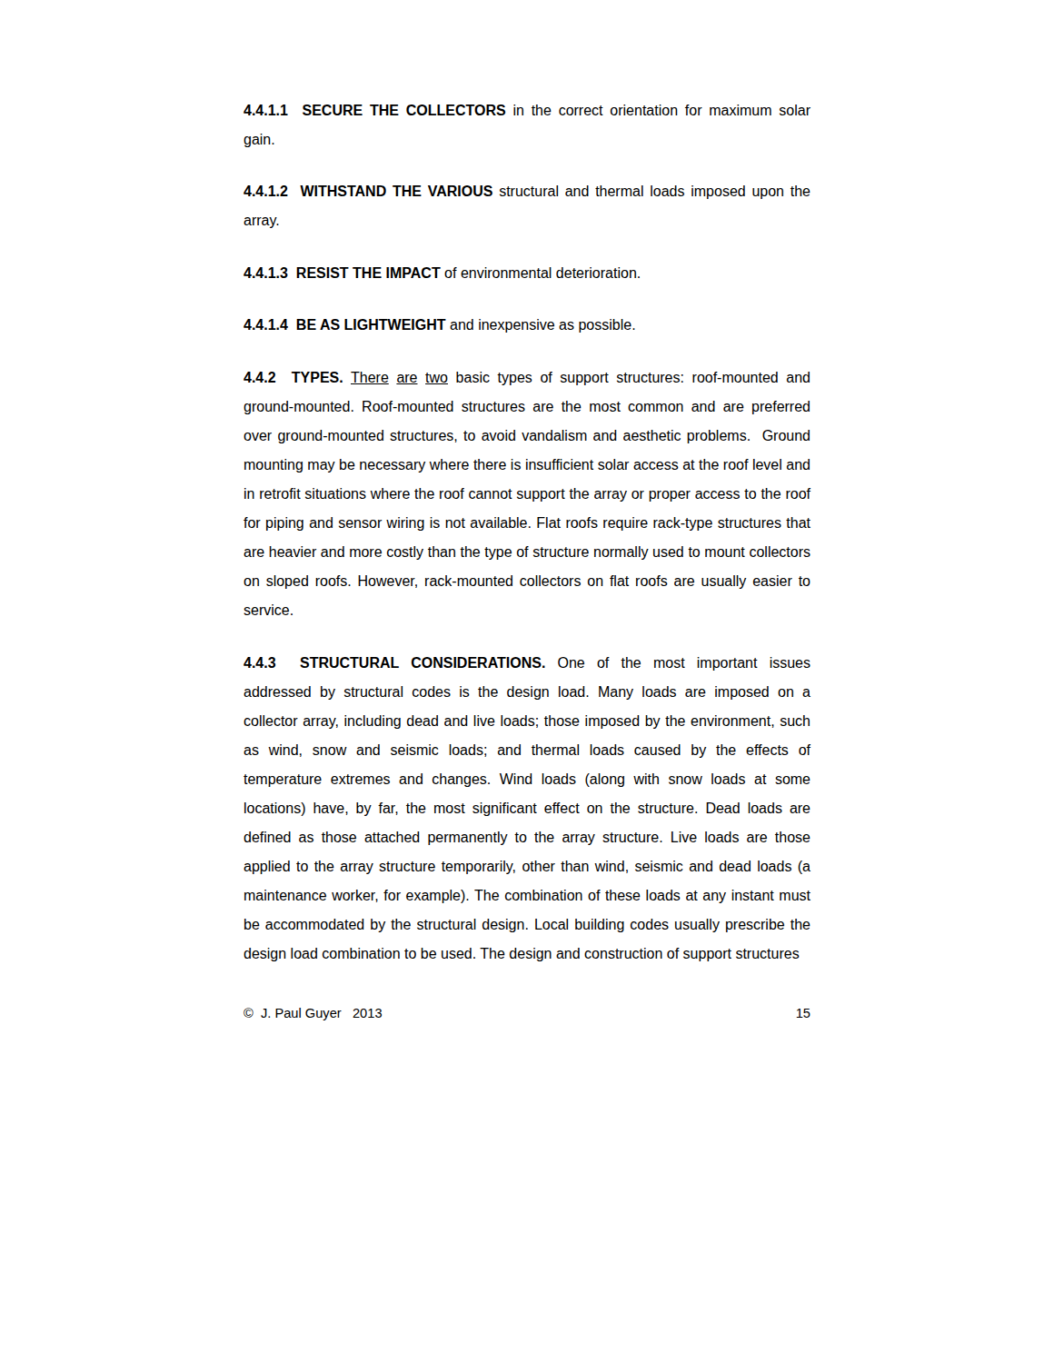4.4.1.1 SECURE THE COLLECTORS in the correct orientation for maximum solar gain.
4.4.1.2 WITHSTAND THE VARIOUS structural and thermal loads imposed upon the array.
4.4.1.3 RESIST THE IMPACT of environmental deterioration.
4.4.1.4 BE AS LIGHTWEIGHT and inexpensive as possible.
4.4.2 TYPES. There are two basic types of support structures: roof-mounted and ground-mounted. Roof-mounted structures are the most common and are preferred over ground-mounted structures, to avoid vandalism and aesthetic problems. Ground mounting may be necessary where there is insufficient solar access at the roof level and in retrofit situations where the roof cannot support the array or proper access to the roof for piping and sensor wiring is not available. Flat roofs require rack-type structures that are heavier and more costly than the type of structure normally used to mount collectors on sloped roofs. However, rack-mounted collectors on flat roofs are usually easier to service.
4.4.3 STRUCTURAL CONSIDERATIONS. One of the most important issues addressed by structural codes is the design load. Many loads are imposed on a collector array, including dead and live loads; those imposed by the environment, such as wind, snow and seismic loads; and thermal loads caused by the effects of temperature extremes and changes. Wind loads (along with snow loads at some locations) have, by far, the most significant effect on the structure. Dead loads are defined as those attached permanently to the array structure. Live loads are those applied to the array structure temporarily, other than wind, seismic and dead loads (a maintenance worker, for example). The combination of these loads at any instant must be accommodated by the structural design. Local building codes usually prescribe the design load combination to be used. The design and construction of support structures
© J. Paul Guyer 2013 15